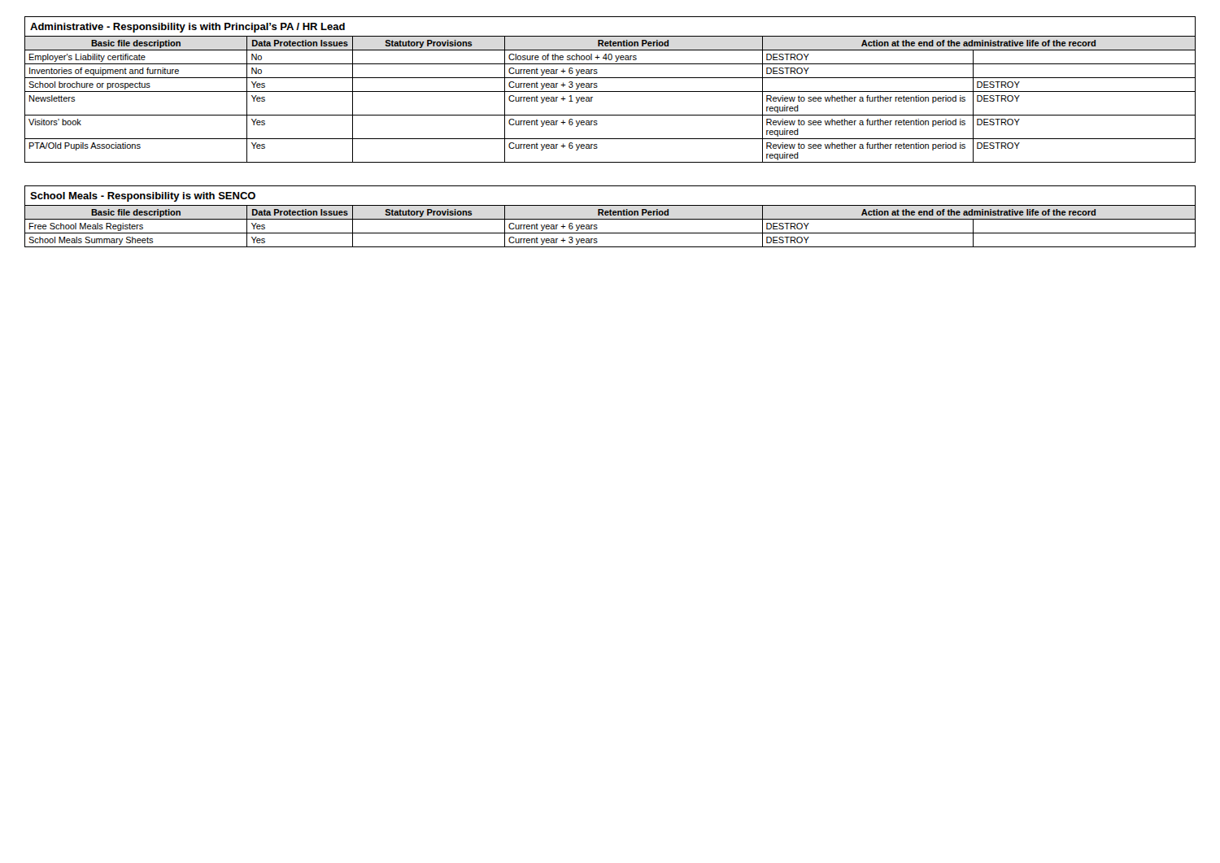Administrative - Responsibility is with Principal’s PA / HR Lead
| Basic file description | Data Protection Issues | Statutory Provisions | Retention Period | Action at the end of the administrative life of the record |
| --- | --- | --- | --- | --- |
| Employer's Liability certificate | No | | Closure of the school + 40 years | DESTROY | |
| Inventories of equipment and furniture | No | | Current year + 6 years | DESTROY | |
| School brochure or prospectus | Yes | | Current year + 3 years | | DESTROY |
| Newsletters | Yes | | Current year + 1 year | Review to see whether a further retention period is required | DESTROY |
| Visitors’ book | Yes | | Current year + 6 years | Review to see whether a further retention period is required | DESTROY |
| PTA/Old Pupils Associations | Yes | | Current year + 6 years | Review to see whether a further retention period is required | DESTROY |
School Meals - Responsibility is with SENCO
| Basic file description | Data Protection Issues | Statutory Provisions | Retention Period | Action at the end of the administrative life of the record |
| --- | --- | --- | --- | --- |
| Free School Meals Registers | Yes | | Current year + 6 years | DESTROY | |
| School Meals Summary Sheets | Yes | | Current year + 3 years | DESTROY | |